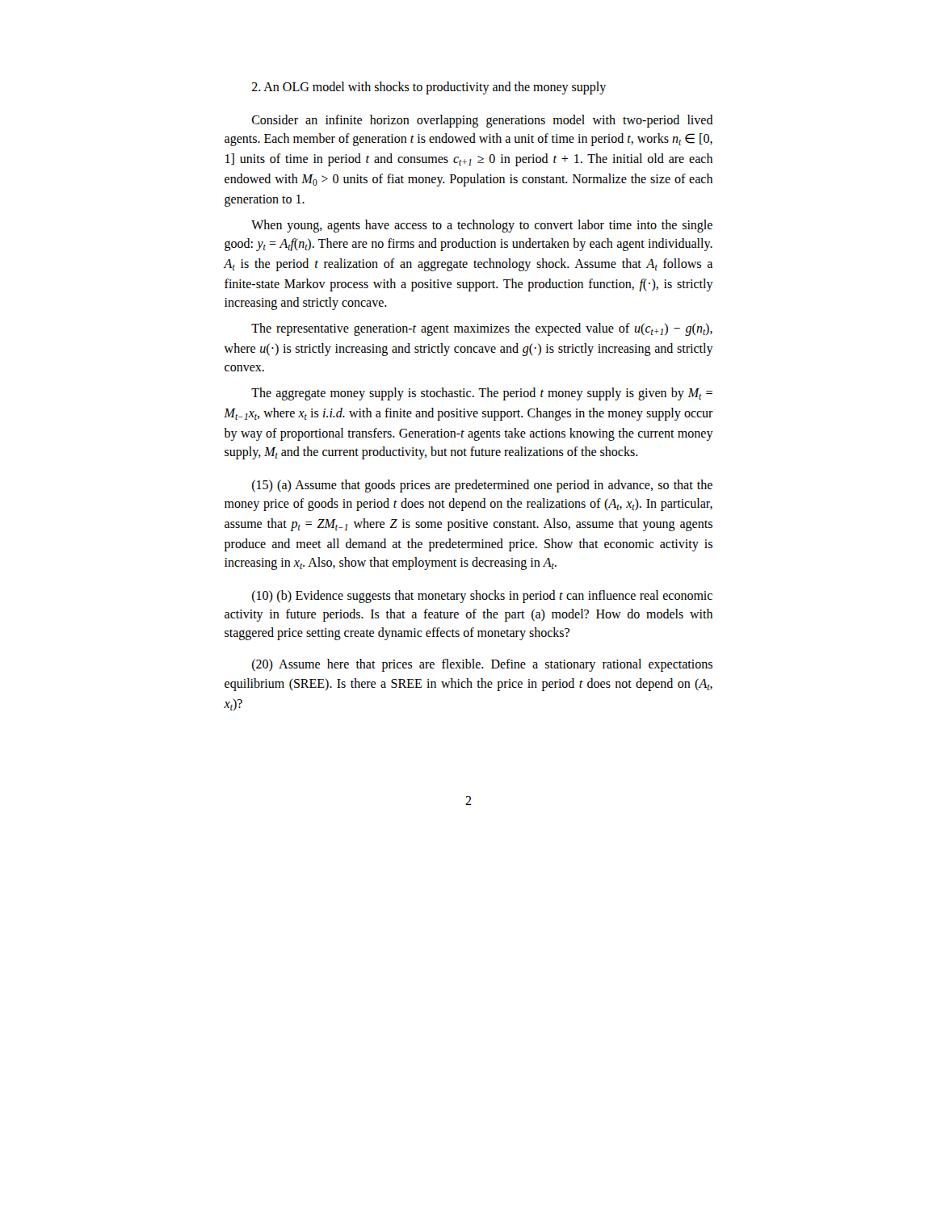2. An OLG model with shocks to productivity and the money supply
Consider an infinite horizon overlapping generations model with two-period lived agents. Each member of generation t is endowed with a unit of time in period t, works nt ∈ [0, 1] units of time in period t and consumes ct+1 ≥ 0 in period t + 1. The initial old are each endowed with M0 > 0 units of fiat money. Population is constant. Normalize the size of each generation to 1.
When young, agents have access to a technology to convert labor time into the single good: yt = Atf(nt). There are no firms and production is undertaken by each agent individually. At is the period t realization of an aggregate technology shock. Assume that At follows a finite-state Markov process with a positive support. The production function, f(·), is strictly increasing and strictly concave.
The representative generation-t agent maximizes the expected value of u(ct+1) − g(nt), where u(·) is strictly increasing and strictly concave and g(·) is strictly increasing and strictly convex.
The aggregate money supply is stochastic. The period t money supply is given by Mt = Mt−1xt, where xt is i.i.d. with a finite and positive support. Changes in the money supply occur by way of proportional transfers. Generation-t agents take actions knowing the current money supply, Mt and the current productivity, but not future realizations of the shocks.
(15) (a) Assume that goods prices are predetermined one period in advance, so that the money price of goods in period t does not depend on the realizations of (At, xt). In particular, assume that pt = ZMt−1 where Z is some positive constant. Also, assume that young agents produce and meet all demand at the predetermined price. Show that economic activity is increasing in xt. Also, show that employment is decreasing in At.
(10) (b) Evidence suggests that monetary shocks in period t can influence real economic activity in future periods. Is that a feature of the part (a) model? How do models with staggered price setting create dynamic effects of monetary shocks?
(20) Assume here that prices are flexible. Define a stationary rational expectations equilibrium (SREE). Is there a SREE in which the price in period t does not depend on (At, xt)?
2